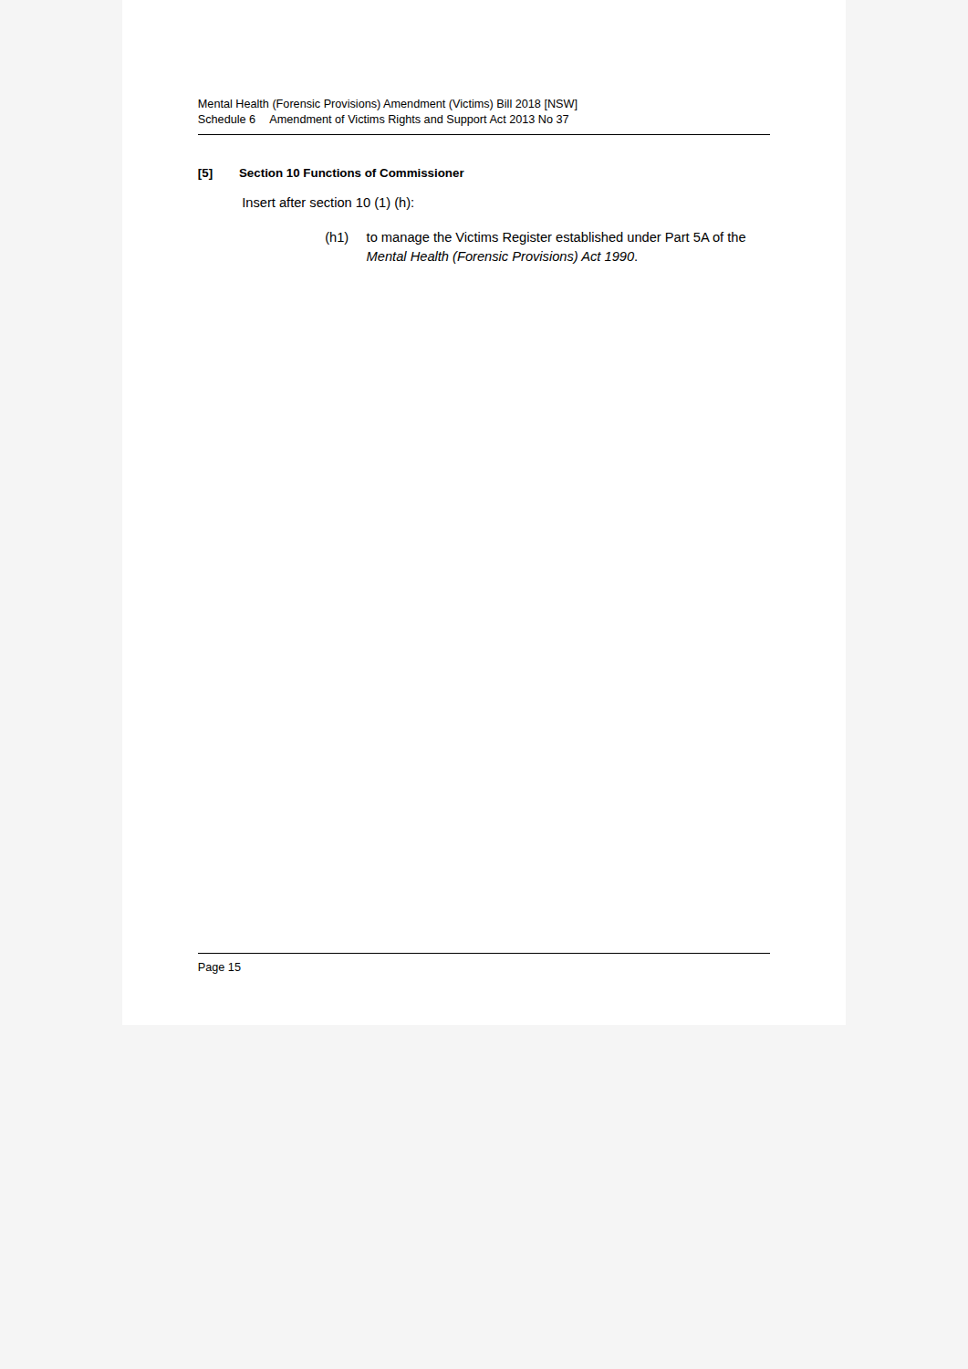Mental Health (Forensic Provisions) Amendment (Victims) Bill 2018 [NSW]
Schedule 6 Amendment of Victims Rights and Support Act 2013 No 37
[5] Section 10 Functions of Commissioner
Insert after section 10 (1) (h):
(h1) to manage the Victims Register established under Part 5A of the Mental Health (Forensic Provisions) Act 1990.
Page 15